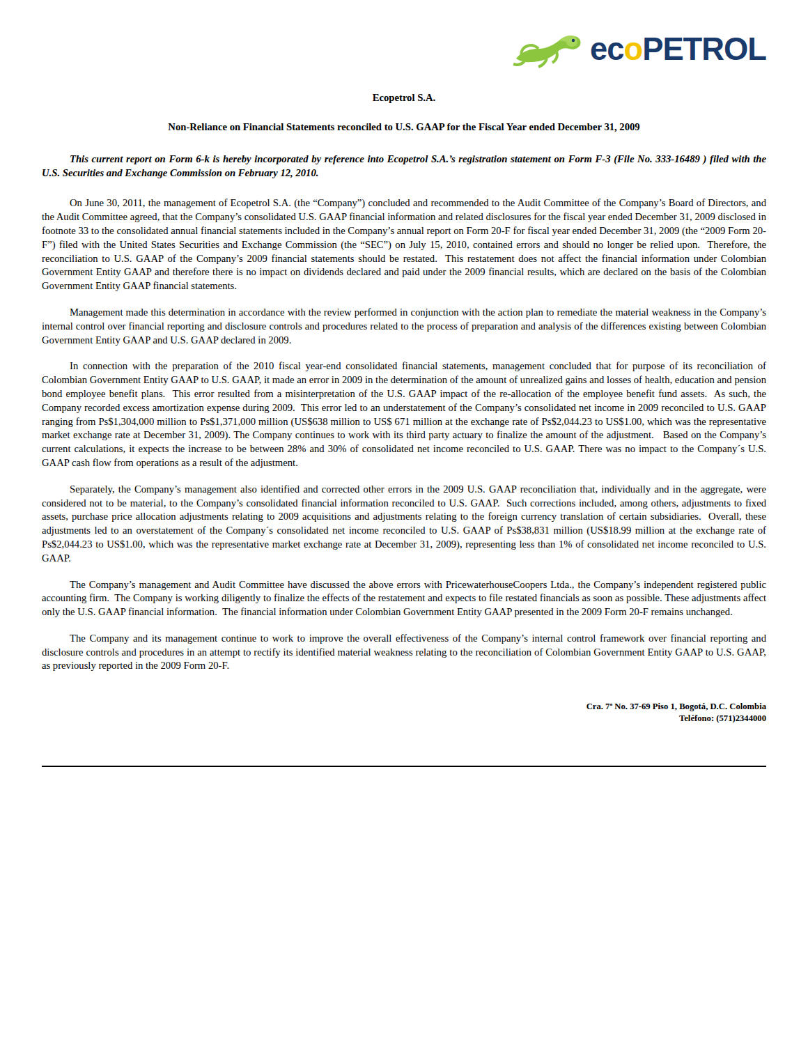ec oPETROL
Ecopetrol S.A.
Non-Reliance on Financial Statements reconciled to U.S. GAAP for the Fiscal Year ended December 31, 2009
This current report on Form 6-k is hereby incorporated by reference into Ecopetrol S.A.’s registration statement on Form F-3 (File No. 333-16489 ) filed with the U.S. Securities and Exchange Commission on February 12, 2010.
On June 30, 2011, the management of Ecopetrol S.A. (the “Company”) concluded and recommended to the Audit Committee of the Company’s Board of Directors, and the Audit Committee agreed, that the Company’s consolidated U.S. GAAP financial information and related disclosures for the fiscal year ended December 31, 2009 disclosed in footnote 33 to the consolidated annual financial statements included in the Company’s annual report on Form 20-F for fiscal year ended December 31, 2009 (the “2009 Form 20-F”) filed with the United States Securities and Exchange Commission (the “SEC”) on July 15, 2010, contained errors and should no longer be relied upon. Therefore, the reconciliation to U.S. GAAP of the Company’s 2009 financial statements should be restated. This restatement does not affect the financial information under Colombian Government Entity GAAP and therefore there is no impact on dividends declared and paid under the 2009 financial results, which are declared on the basis of the Colombian Government Entity GAAP financial statements.
Management made this determination in accordance with the review performed in conjunction with the action plan to remediate the material weakness in the Company’s internal control over financial reporting and disclosure controls and procedures related to the process of preparation and analysis of the differences existing between Colombian Government Entity GAAP and U.S. GAAP declared in 2009.
In connection with the preparation of the 2010 fiscal year-end consolidated financial statements, management concluded that for purpose of its reconciliation of Colombian Government Entity GAAP to U.S. GAAP, it made an error in 2009 in the determination of the amount of unrealized gains and losses of health, education and pension bond employee benefit plans. This error resulted from a misinterpretation of the U.S. GAAP impact of the re-allocation of the employee benefit fund assets. As such, the Company recorded excess amortization expense during 2009. This error led to an understatement of the Company’s consolidated net income in 2009 reconciled to U.S. GAAP ranging from Ps$1,304,000 million to Ps$1,371,000 million (US$638 million to US$ 671 million at the exchange rate of Ps$2,044.23 to US$1.00, which was the representative market exchange rate at December 31, 2009). The Company continues to work with its third party actuary to finalize the amount of the adjustment. Based on the Company’s current calculations, it expects the increase to be between 28% and 30% of consolidated net income reconciled to U.S. GAAP. There was no impact to the Company´s U.S. GAAP cash flow from operations as a result of the adjustment.
Separately, the Company’s management also identified and corrected other errors in the 2009 U.S. GAAP reconciliation that, individually and in the aggregate, were considered not to be material, to the Company’s consolidated financial information reconciled to U.S. GAAP. Such corrections included, among others, adjustments to fixed assets, purchase price allocation adjustments relating to 2009 acquisitions and adjustments relating to the foreign currency translation of certain subsidiaries. Overall, these adjustments led to an overstatement of the Company´s consolidated net income reconciled to U.S. GAAP of Ps$38,831 million (US$18.99 million at the exchange rate of Ps$2,044.23 to US$1.00, which was the representative market exchange rate at December 31, 2009), representing less than 1% of consolidated net income reconciled to U.S. GAAP.
The Company’s management and Audit Committee have discussed the above errors with PricewaterhouseCoopers Ltda., the Company’s independent registered public accounting firm. The Company is working diligently to finalize the effects of the restatement and expects to file restated financials as soon as possible. These adjustments affect only the U.S. GAAP financial information. The financial information under Colombian Government Entity GAAP presented in the 2009 Form 20-F remains unchanged.
The Company and its management continue to work to improve the overall effectiveness of the Company’s internal control framework over financial reporting and disclosure controls and procedures in an attempt to rectify its identified material weakness relating to the reconciliation of Colombian Government Entity GAAP to U.S. GAAP, as previously reported in the 2009 Form 20-F.
Cra. 7ª No. 37-69 Piso 1, Bogotá, D.C. Colombia
Teléfono: (571)2344000